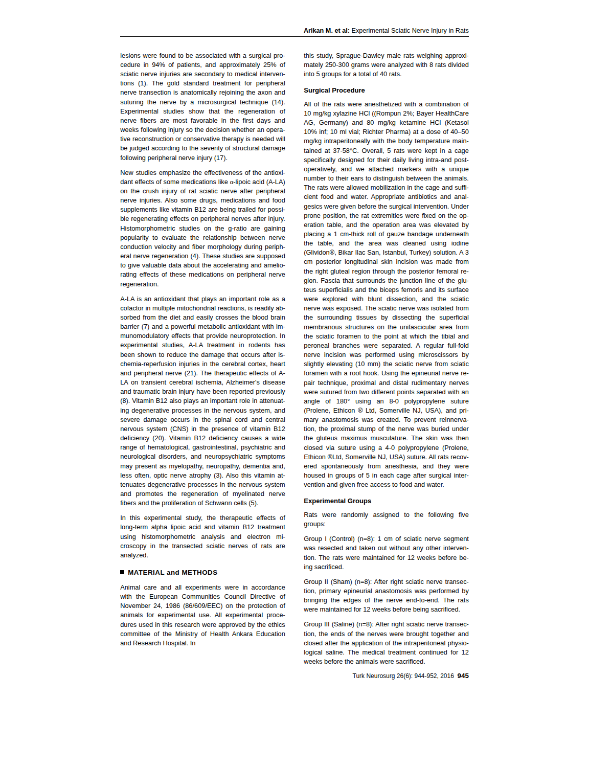Arikan M. et al: Experimental Sciatic Nerve Injury in Rats
lesions were found to be associated with a surgical procedure in 94% of patients, and approximately 25% of sciatic nerve injuries are secondary to medical interventions (1). The gold standard treatment for peripheral nerve transection is anatomically rejoining the axon and suturing the nerve by a microsurgical technique (14). Experimental studies show that the regeneration of nerve fibers are most favorable in the first days and weeks following injury so the decision whether an operative reconstruction or conservative therapy is needed will be judged according to the severity of structural damage following peripheral nerve injury (17).
New studies emphasize the effectiveness of the antioxidant effects of some medications like α-lipoic acid (A-LA) on the crush injury of rat sciatic nerve after peripheral nerve injuries. Also some drugs, medications and food supplements like vitamin B12 are being trailed for possible regenerating effects on peripheral nerves after injury. Histomorphometric studies on the g-ratio are gaining popularity to evaluate the relationship between nerve conduction velocity and fiber morphology during peripheral nerve regeneration (4). These studies are supposed to give valuable data about the accelerating and ameliorating effects of these medications on peripheral nerve regeneration.
A-LA is an antioxidant that plays an important role as a cofactor in multiple mitochondrial reactions, is readily absorbed from the diet and easily crosses the blood brain barrier (7) and a powerful metabolic antioxidant with immunomodulatory effects that provide neuroprotection. In experimental studies, A-LA treatment in rodents has been shown to reduce the damage that occurs after ischemia-reperfusion injuries in the cerebral cortex, heart and peripheral nerve (21). The therapeutic effects of A-LA on transient cerebral ischemia, Alzheimer's disease and traumatic brain injury have been reported previously (8). Vitamin B12 also plays an important role in attenuating degenerative processes in the nervous system, and severe damage occurs in the spinal cord and central nervous system (CNS) in the presence of vitamin B12 deficiency (20). Vitamin B12 deficiency causes a wide range of hematological, gastrointestinal, psychiatric and neurological disorders, and neuropsychiatric symptoms may present as myelopathy, neuropathy, dementia and, less often, optic nerve atrophy (3). Also this vitamin attenuates degenerative processes in the nervous system and promotes the regeneration of myelinated nerve fibers and the proliferation of Schwann cells (5).
In this experimental study, the therapeutic effects of long-term alpha lipoic acid and vitamin B12 treatment using histomorphometric analysis and electron microscopy in the transected sciatic nerves of rats are analyzed.
MATERIAL and METHODS
Animal care and all experiments were in accordance with the European Communities Council Directive of November 24, 1986 (86/609/EEC) on the protection of animals for experimental use. All experimental procedures used in this research were approved by the ethics committee of the Ministry of Health Ankara Education and Research Hospital. In
this study, Sprague-Dawley male rats weighing approximately 250-300 grams were analyzed with 8 rats divided into 5 groups for a total of 40 rats.
Surgical Procedure
All of the rats were anesthetized with a combination of 10 mg/kg xylazine HCl ((Rompun 2%; Bayer HealthCare AG, Germany) and 80 mg/kg ketamine HCl (Ketasol 10% inf; 10 ml vial; Richter Pharma) at a dose of 40–50 mg/kg intraperitoneally with the body temperature maintained at 37-58°C. Overall, 5 rats were kept in a cage specifically designed for their daily living intra-and post-operatively, and we attached markers with a unique number to their ears to distinguish between the animals. The rats were allowed mobilization in the cage and sufficient food and water. Appropriate antibiotics and analgesics were given before the surgical intervention. Under prone position, the rat extremities were fixed on the operation table, and the operation area was elevated by placing a 1 cm-thick roll of gauze bandage underneath the table, and the area was cleaned using iodine (Glividon®, Bikar Ilac San, Istanbul, Turkey) solution. A 3 cm posterior longitudinal skin incision was made from the right gluteal region through the posterior femoral region. Fascia that surrounds the junction line of the gluteus superficialis and the biceps femoris and its surface were explored with blunt dissection, and the sciatic nerve was exposed. The sciatic nerve was isolated from the surrounding tissues by dissecting the superficial membranous structures on the unifascicular area from the sciatic foramen to the point at which the tibial and peroneal branches were separated. A regular full-fold nerve incision was performed using microscissors by slightly elevating (10 mm) the sciatic nerve from sciatic foramen with a root hook. Using the epineurial nerve repair technique, proximal and distal rudimentary nerves were sutured from two different points separated with an angle of 180° using an 8-0 polypropylene suture (Prolene, Ethicon ® Ltd, Somerville NJ, USA), and primary anastomosis was created. To prevent reinnervation, the proximal stump of the nerve was buried under the gluteus maximus musculature. The skin was then closed via suture using a 4-0 polypropylene (Prolene, Ethicon ®Ltd, Somerville NJ, USA) suture. All rats recovered spontaneously from anesthesia, and they were housed in groups of 5 in each cage after surgical intervention and given free access to food and water.
Experimental Groups
Rats were randomly assigned to the following five groups:
Group I (Control) (n=8): 1 cm of sciatic nerve segment was resected and taken out without any other intervention. The rats were maintained for 12 weeks before being sacrificed.
Group II (Sham) (n=8): After right sciatic nerve transection, primary epineurial anastomosis was performed by bringing the edges of the nerve end-to-end. The rats were maintained for 12 weeks before being sacrificed.
Group III (Saline) (n=8): After right sciatic nerve transection, the ends of the nerves were brought together and closed after the application of the intraperitoneal physiological saline. The medical treatment continued for 12 weeks before the animals were sacrificed.
Turk Neurosurg 26(6): 944-952, 2016 945